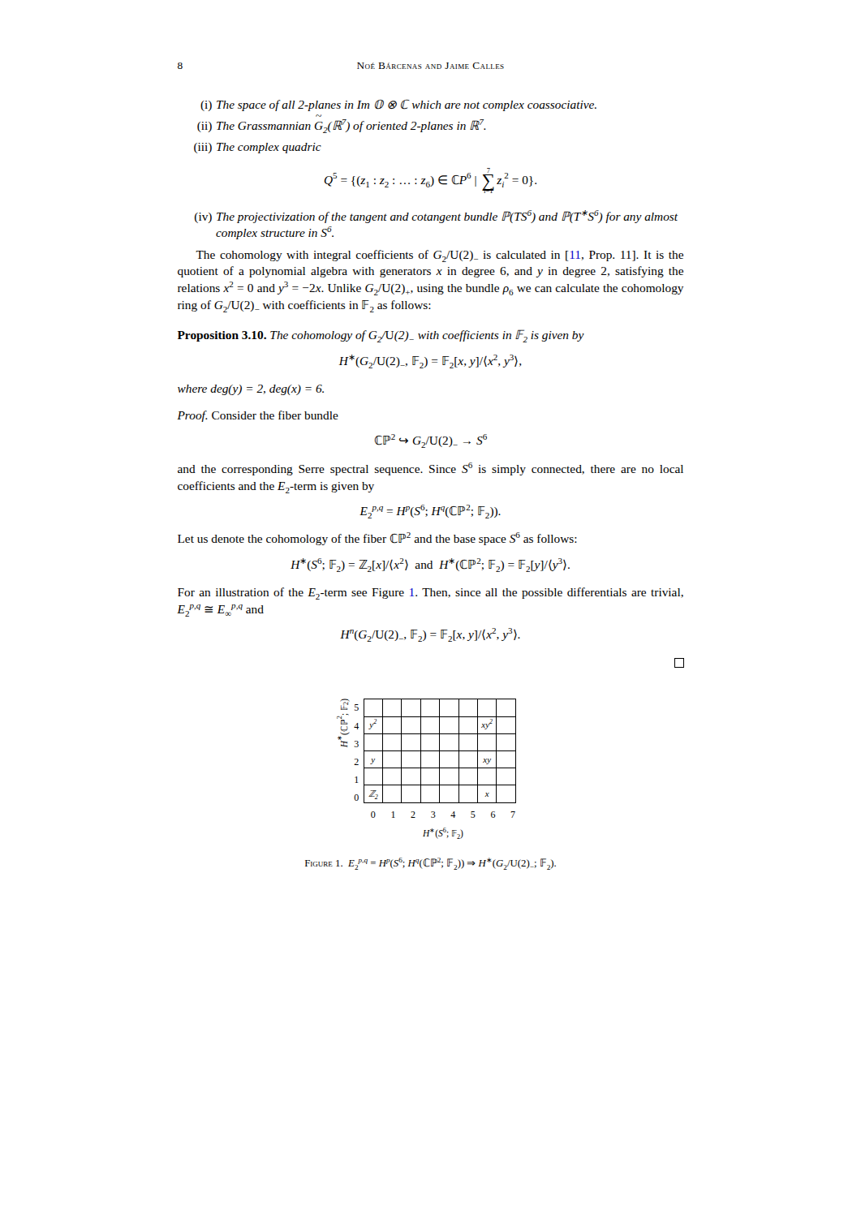8
Noé Bárcenas and Jaime Calles
(i) The space of all 2-planes in Im 𝕆 ⊗ ℂ which are not complex coassociative.
(ii) The Grassmannian ~G2(ℝ7) of oriented 2-planes in ℝ7.
(iii) The complex quadric
Q5 = {(z1 : z2 : … : z6) ∈ ℂP6 | 7∑i=1 zi2 = 0}.
(iv) The projectivization of the tangent and cotangent bundle ℙ(TS6) and ℙ(T∗S6) for any almost complex structure in S6.
The cohomology with integral coefficients of G2/U(2)− is calculated in [11, Prop. 11]. It is the quotient of a polynomial algebra with generators x in degree 6, and y in degree 2, satisfying the relations x2 = 0 and y3 = −2x. Unlike G2/U(2)+, using the bundle ρ6 we can calculate the cohomology ring of G2/U(2)− with coefficients in 𝔽2 as follows:
Proposition 3.10. The cohomology of G2/U(2)− with coefficients in 𝔽2 is given by
H∗(G2/U(2)−, 𝔽2) = 𝔽2[x, y]/⟨x2, y3⟩,
where deg(y) = 2, deg(x) = 6.
Proof. Consider the fiber bundle
ℂℙ2 ↪ G2/U(2)− → S6
and the corresponding Serre spectral sequence. Since S6 is simply connected, there are no local coefficients and the E2-term is given by
E2p,q = Hp(S6; Hq(ℂℙ2; 𝔽2)).
Let us denote the cohomology of the fiber ℂℙ2 and the base space S6 as follows:
H∗(S6; 𝔽2) = ℤ2[x]/⟨x2⟩ and H∗(ℂℙ2; 𝔽2) = 𝔽2[y]/⟨y3⟩.
For an illustration of the E2-term see Figure 1. Then, since all the possible differentials are trivial, E2p,q ≅ E∞p,q and
Hn(G2/U(2)−, 𝔽2) = 𝔽2[x, y]/⟨x2, y3⟩.
H∗(ℂℙ2; 𝔽2)
5
4
3
2
1
0
| y 2 | | | | | | xy 2 | |
| y | | | | | | xy | |
| ℤ 2 | | | | | | x | |
01234567
H∗(S6; 𝔽2)
Figure 1. E2p,q = Hp(S6; Hq(ℂℙ2; 𝔽2)) ⇒ H∗(G2/U(2)−; 𝔽2).